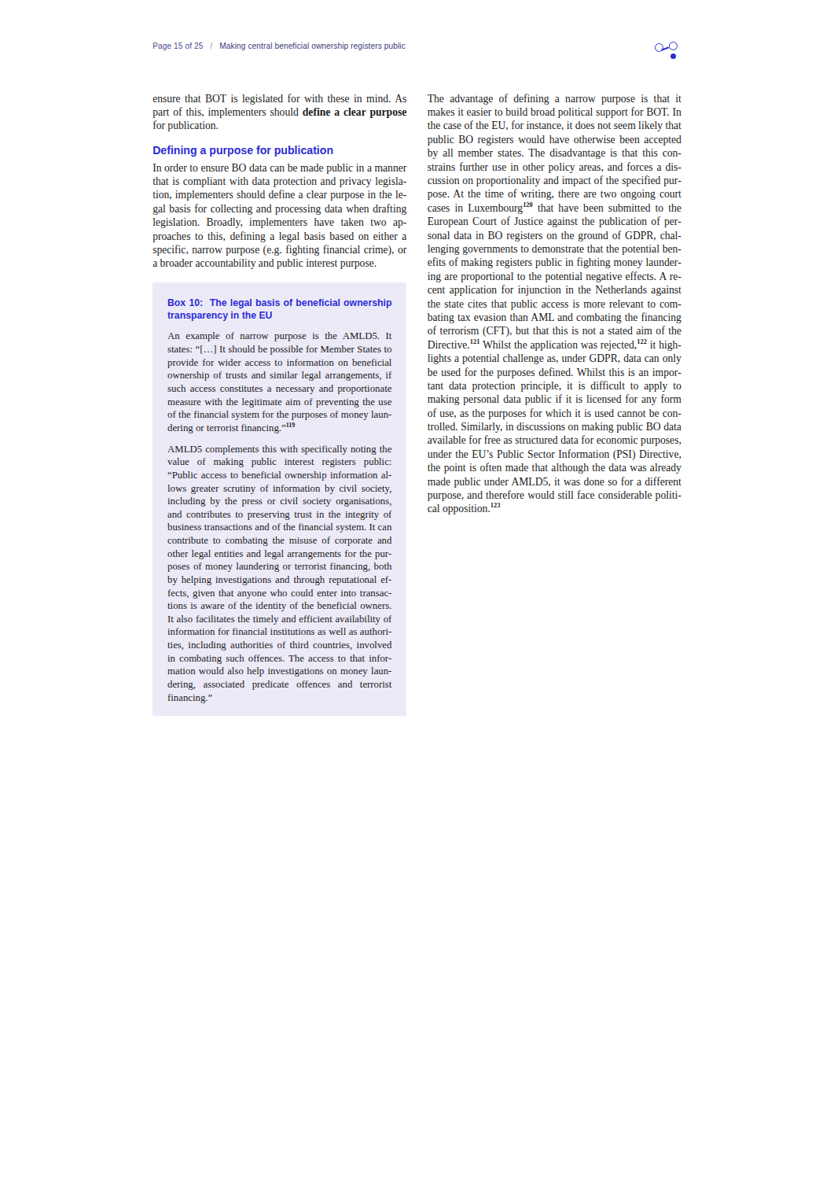Page 15 of 25 / Making central beneficial ownership registers public
ensure that BOT is legislated for with these in mind. As part of this, implementers should define a clear purpose for publication.
Defining a purpose for publication
In order to ensure BO data can be made public in a manner that is compliant with data protection and privacy legislation, implementers should define a clear purpose in the legal basis for collecting and processing data when drafting legislation. Broadly, implementers have taken two approaches to this, defining a legal basis based on either a specific, narrow purpose (e.g. fighting financial crime), or a broader accountability and public interest purpose.
Box 10: The legal basis of beneficial ownership transparency in the EU
An example of narrow purpose is the AMLD5. It states: “[…] It should be possible for Member States to provide for wider access to information on beneficial ownership of trusts and similar legal arrangements, if such access constitutes a necessary and proportionate measure with the legitimate aim of preventing the use of the financial system for the purposes of money laundering or terrorist financing.”119
AMLD5 complements this with specifically noting the value of making public interest registers public: “Public access to beneficial ownership information allows greater scrutiny of information by civil society, including by the press or civil society organisations, and contributes to preserving trust in the integrity of business transactions and of the financial system. It can contribute to combating the misuse of corporate and other legal entities and legal arrangements for the purposes of money laundering or terrorist financing, both by helping investigations and through reputational effects, given that anyone who could enter into transactions is aware of the identity of the beneficial owners. It also facilitates the timely and efficient availability of information for financial institutions as well as authorities, including authorities of third countries, involved in combating such offences. The access to that information would also help investigations on money laundering, associated predicate offences and terrorist financing.”
The advantage of defining a narrow purpose is that it makes it easier to build broad political support for BOT. In the case of the EU, for instance, it does not seem likely that public BO registers would have otherwise been accepted by all member states. The disadvantage is that this constrains further use in other policy areas, and forces a discussion on proportionality and impact of the specified purpose. At the time of writing, there are two ongoing court cases in Luxembourg120 that have been submitted to the European Court of Justice against the publication of personal data in BO registers on the ground of GDPR, challenging governments to demonstrate that the potential benefits of making registers public in fighting money laundering are proportional to the potential negative effects. A recent application for injunction in the Netherlands against the state cites that public access is more relevant to combating tax evasion than AML and combating the financing of terrorism (CFT), but that this is not a stated aim of the Directive.121 Whilst the application was rejected,122 it highlights a potential challenge as, under GDPR, data can only be used for the purposes defined. Whilst this is an important data protection principle, it is difficult to apply to making personal data public if it is licensed for any form of use, as the purposes for which it is used cannot be controlled. Similarly, in discussions on making public BO data available for free as structured data for economic purposes, under the EU’s Public Sector Information (PSI) Directive, the point is often made that although the data was already made public under AMLD5, it was done so for a different purpose, and therefore would still face considerable political opposition.123